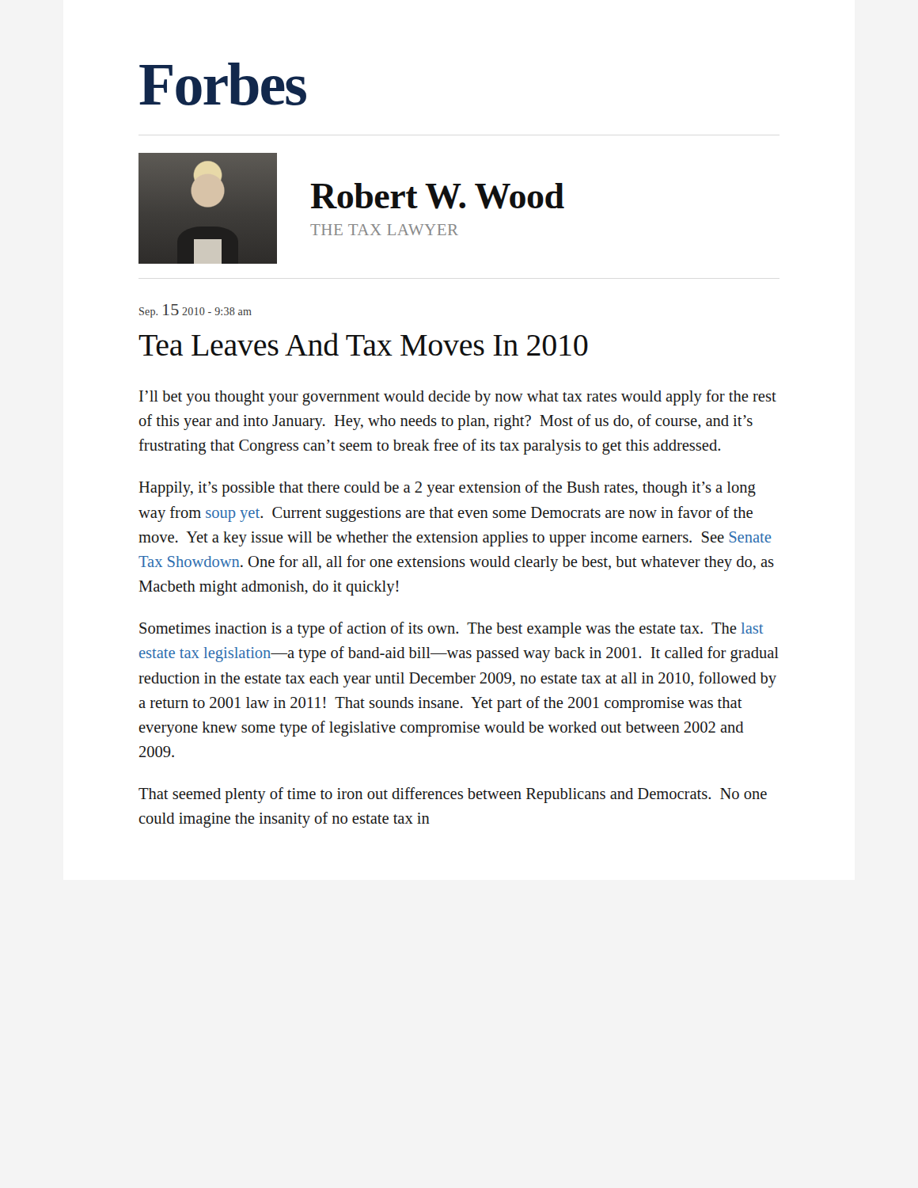Forbes
Robert W. Wood
THE TAX LAWYER
Sep. 15 2010 - 9:38 am
Tea Leaves And Tax Moves In 2010
I’ll bet you thought your government would decide by now what tax rates would apply for the rest of this year and into January. Hey, who needs to plan, right? Most of us do, of course, and it’s frustrating that Congress can’t seem to break free of its tax paralysis to get this addressed.
Happily, it’s possible that there could be a 2 year extension of the Bush rates, though it’s a long way from soup yet. Current suggestions are that even some Democrats are now in favor of the move. Yet a key issue will be whether the extension applies to upper income earners. See Senate Tax Showdown. One for all, all for one extensions would clearly be best, but whatever they do, as Macbeth might admonish, do it quickly!
Sometimes inaction is a type of action of its own. The best example was the estate tax. The last estate tax legislation—a type of band-aid bill—was passed way back in 2001. It called for gradual reduction in the estate tax each year until December 2009, no estate tax at all in 2010, followed by a return to 2001 law in 2011! That sounds insane. Yet part of the 2001 compromise was that everyone knew some type of legislative compromise would be worked out between 2002 and 2009.
That seemed plenty of time to iron out differences between Republicans and Democrats. No one could imagine the insanity of no estate tax in